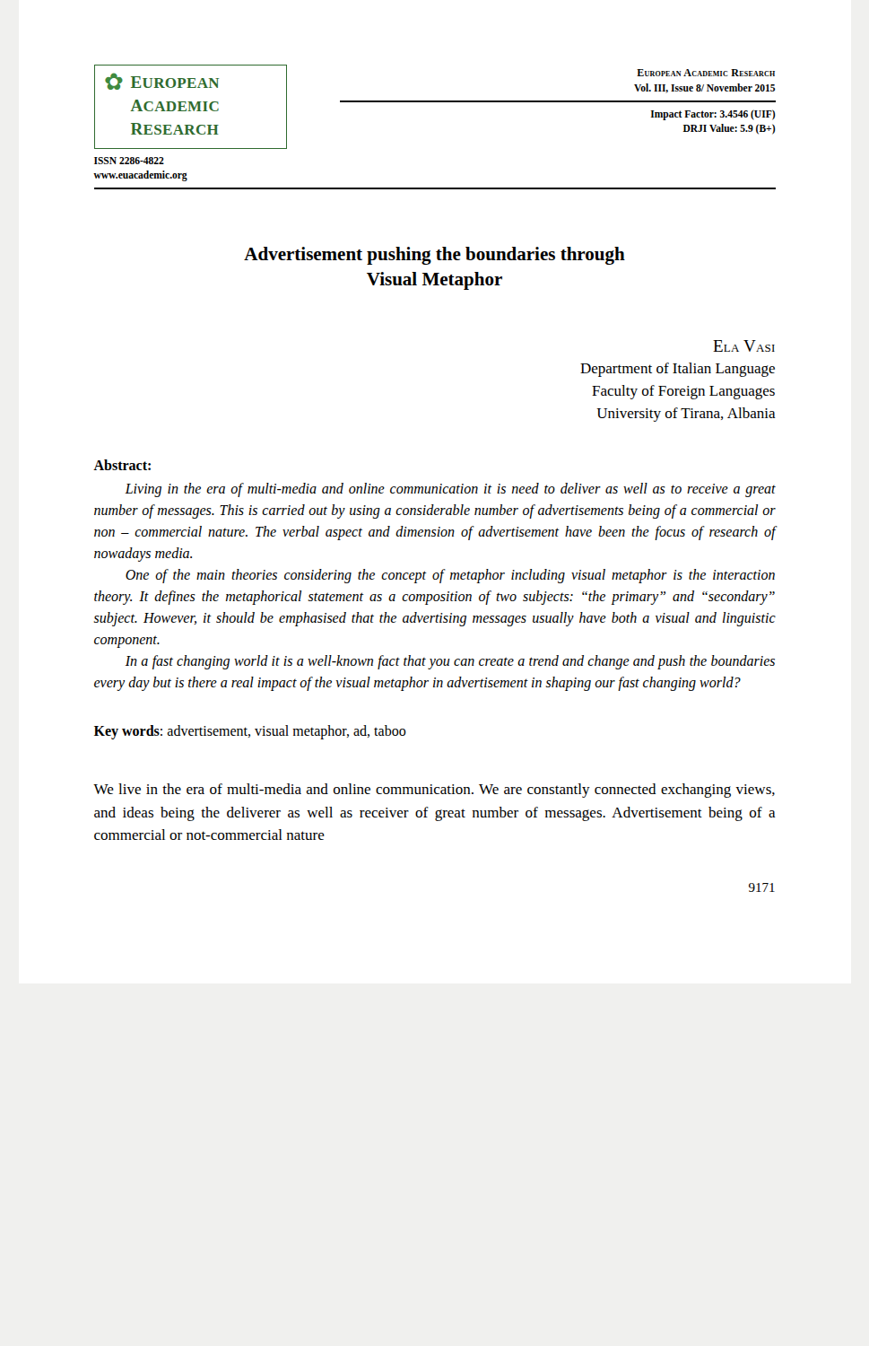✿ EUROPEAN
✿ ACADEMIC
✿ RESEARCH
ISSN 2286-4822
www.euacademic.org
European Academic Research
Vol. III, Issue 8/ November 2015
Impact Factor: 3.4546 (UIF)
DRJI Value: 5.9 (B+)
Advertisement pushing the boundaries through
Visual Metaphor
Ela Vasi
Department of Italian Language
Faculty of Foreign Languages
University of Tirana, Albania
Abstract:
Living in the era of multi-media and online communication it is need to deliver as well as to receive a great number of messages. This is carried out by using a considerable number of advertisements being of a commercial or non – commercial nature. The verbal aspect and dimension of advertisement have been the focus of research of nowadays media.
One of the main theories considering the concept of metaphor including visual metaphor is the interaction theory. It defines the metaphorical statement as a composition of two subjects: “the primary” and “secondary” subject. However, it should be emphasised that the advertising messages usually have both a visual and linguistic component.
In a fast changing world it is a well-known fact that you can create a trend and change and push the boundaries every day but is there a real impact of the visual metaphor in advertisement in shaping our fast changing world?
Key words: advertisement, visual metaphor, ad, taboo
We live in the era of multi-media and online communication. We are constantly connected exchanging views, and ideas being the deliverer as well as receiver of great number of messages. Advertisement being of a commercial or not-commercial nature
9171